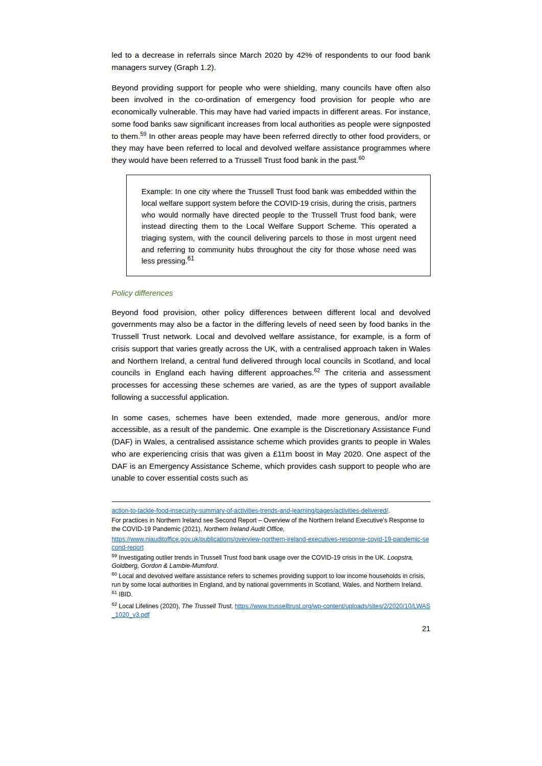led to a decrease in referrals since March 2020 by 42% of respondents to our food bank managers survey (Graph 1.2).
Beyond providing support for people who were shielding, many councils have often also been involved in the co-ordination of emergency food provision for people who are economically vulnerable. This may have had varied impacts in different areas. For instance, some food banks saw significant increases from local authorities as people were signposted to them.59 In other areas people may have been referred directly to other food providers, or they may have been referred to local and devolved welfare assistance programmes where they would have been referred to a Trussell Trust food bank in the past.60
Example: In one city where the Trussell Trust food bank was embedded within the local welfare support system before the COVID-19 crisis, during the crisis, partners who would normally have directed people to the Trussell Trust food bank, were instead directing them to the Local Welfare Support Scheme. This operated a triaging system, with the council delivering parcels to those in most urgent need and referring to community hubs throughout the city for those whose need was less pressing.61
Policy differences
Beyond food provision, other policy differences between different local and devolved governments may also be a factor in the differing levels of need seen by food banks in the Trussell Trust network. Local and devolved welfare assistance, for example, is a form of crisis support that varies greatly across the UK, with a centralised approach taken in Wales and Northern Ireland, a central fund delivered through local councils in Scotland, and local councils in England each having different approaches.62 The criteria and assessment processes for accessing these schemes are varied, as are the types of support available following a successful application.
In some cases, schemes have been extended, made more generous, and/or more accessible, as a result of the pandemic. One example is the Discretionary Assistance Fund (DAF) in Wales, a centralised assistance scheme which provides grants to people in Wales who are experiencing crisis that was given a £11m boost in May 2020. One aspect of the DAF is an Emergency Assistance Scheme, which provides cash support to people who are unable to cover essential costs such as
action-to-tackle-food-insecurity-summary-of-activities-trends-and-learning/pages/activities-delivered/.
For practices in Northern Ireland see Second Report – Overview of the Northern Ireland Executive's Response to the COVID-19 Pandemic (2021), Northern Ireland Audit Office,
https://www.niauditoffice.gov.uk/publications/overview-northern-ireland-executives-response-covid-19-pandemic-second-report
59 Investigating outlier trends in Trussell Trust food bank usage over the COVID-19 crisis in the UK. Loopstra, Goldberg, Gordon & Lambie-Mumford.
60 Local and devolved welfare assistance refers to schemes providing support to low income households in crisis, run by some local authorities in England, and by national governments in Scotland, Wales, and Northern Ireland.
61 IBID.
62 Local Lifelines (2020), The Trussell Trust, https://www.trusselltrust.org/wp-content/uploads/sites/2/2020/10/LWAS_1020_v3.pdf
21